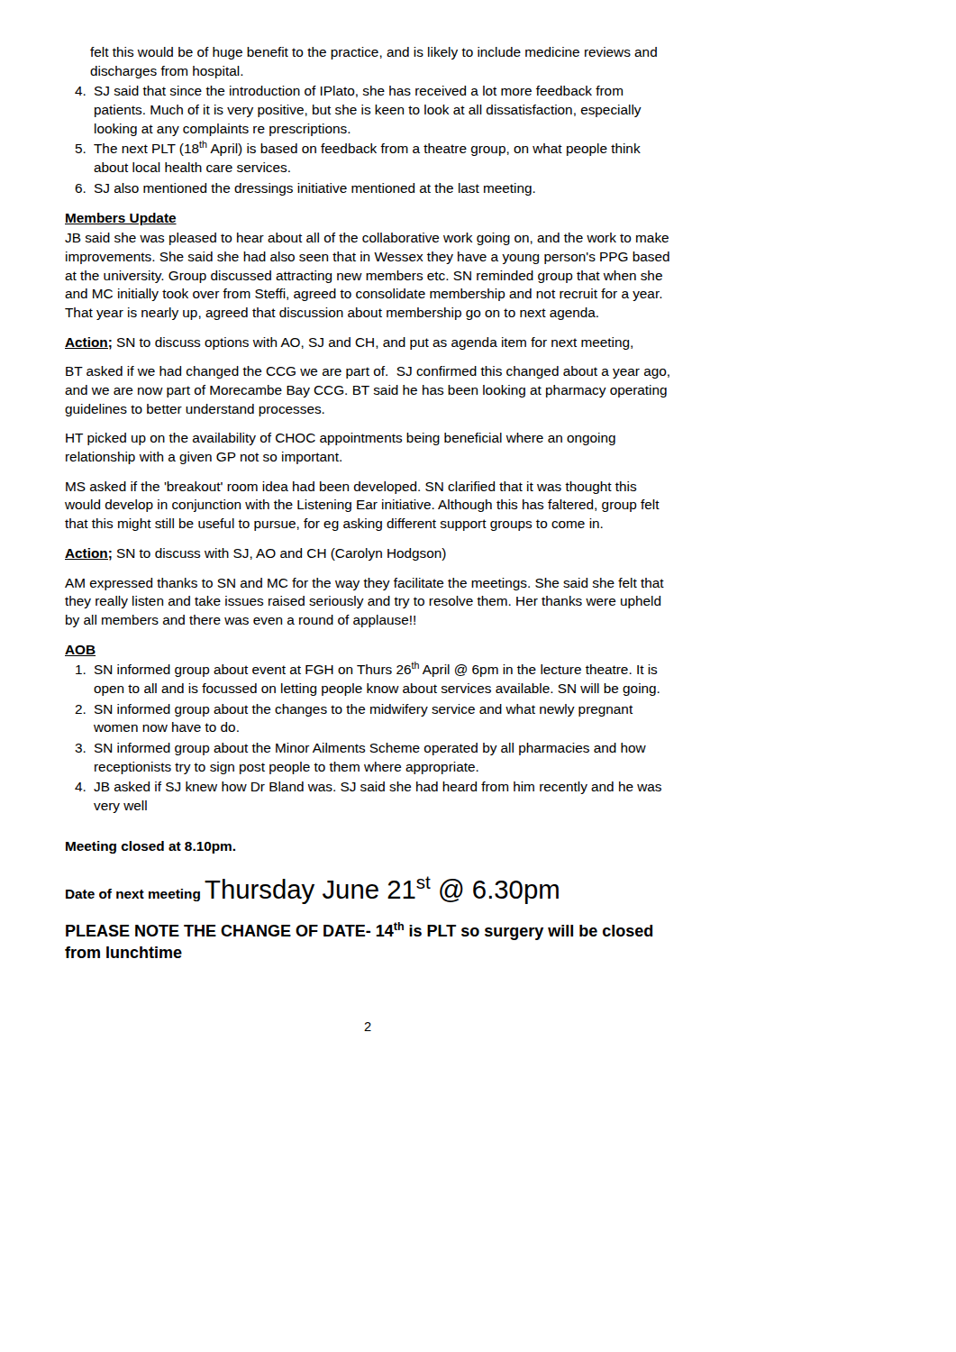felt this would be of huge benefit to the practice, and is likely to include medicine reviews and discharges from hospital.
SJ said that since the introduction of IPlato, she has received a lot more feedback from patients. Much of it is very positive, but she is keen to look at all dissatisfaction, especially looking at any complaints re prescriptions.
The next PLT (18th April) is based on feedback from a theatre group, on what people think about local health care services.
SJ also mentioned the dressings initiative mentioned at the last meeting.
Members Update
JB said she was pleased to hear about all of the collaborative work going on, and the work to make improvements. She said she had also seen that in Wessex they have a young person's PPG based at the university. Group discussed attracting new members etc. SN reminded group that when she and MC initially took over from Steffi, agreed to consolidate membership and not recruit for a year. That year is nearly up, agreed that discussion about membership go on to next agenda.
Action; SN to discuss options with AO, SJ and CH, and put as agenda item for next meeting,
BT asked if we had changed the CCG we are part of. SJ confirmed this changed about a year ago, and we are now part of Morecambe Bay CCG. BT said he has been looking at pharmacy operating guidelines to better understand processes.
HT picked up on the availability of CHOC appointments being beneficial where an ongoing relationship with a given GP not so important.
MS asked if the 'breakout' room idea had been developed. SN clarified that it was thought this would develop in conjunction with the Listening Ear initiative. Although this has faltered, group felt that this might still be useful to pursue, for eg asking different support groups to come in.
Action; SN to discuss with SJ, AO and CH (Carolyn Hodgson)
AM expressed thanks to SN and MC for the way they facilitate the meetings. She said she felt that they really listen and take issues raised seriously and try to resolve them. Her thanks were upheld by all members and there was even a round of applause!!
AOB
SN informed group about event at FGH on Thurs 26th April @ 6pm in the lecture theatre. It is open to all and is focussed on letting people know about services available. SN will be going.
SN informed group about the changes to the midwifery service and what newly pregnant women now have to do.
SN informed group about the Minor Ailments Scheme operated by all pharmacies and how receptionists try to sign post people to them where appropriate.
JB asked if SJ knew how Dr Bland was. SJ said she had heard from him recently and he was very well
Meeting closed at 8.10pm.
Date of next meeting Thursday June 21st @ 6.30pm
PLEASE NOTE THE CHANGE OF DATE- 14th is PLT so surgery will be closed from lunchtime
2